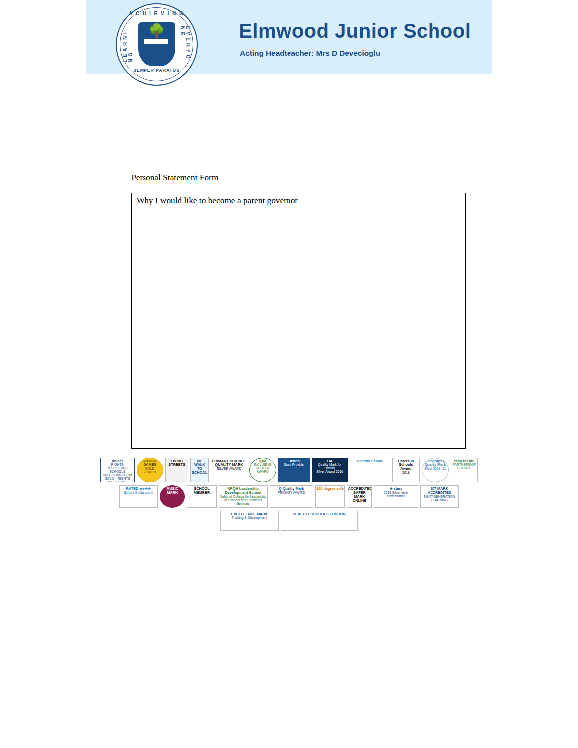A C H I E V I N G L E A R N I N G E V E R Y O N E
🌳
SEMPER PARATUS
Elmwood Junior School
Acting Headteacher: Mrs D Devecioglu
Personal Statement Form
Why I would like to become a parent governor
unicef RIGHTS RESPECTING SCHOOLS
UNITED KINGDOM
GOLD – RIGHTS RESPECTING
SCHOOL GAMESGOLD
2018/19
LIVING STREETS
WE WALK TO SCHOOL
PRIMARY SCIENCE QUALITY MARKSILVER AWARD
IQMINCLUSIVE SCHOOL AWARD
Ofsted Good Provider
HAQuality Mark for History
Silver Award 2016
Healthy School
Carers in Schools Award2018
Geography Quality Mark Silver 2018–21
food for life PARTNERSHIP
BRONZE
RATED ★★★★School Guide .co.uk
MUSIC MARK
SCHOOL MEMBER
NPQH Leadership Development School National College for Leadership of Schools and Children's Services
Q Quality Mark PRIMARY AWARD
360 degree safe
ACCREDITED SAFER MARK ONLINE
★ stars2018 Silver level accreditation
ICT MARK ACCREDITEDNEXT GENERATION LEARNING
EXCELLENCE MARKTraining & Development
HEALTHY SCHOOLS LONDON